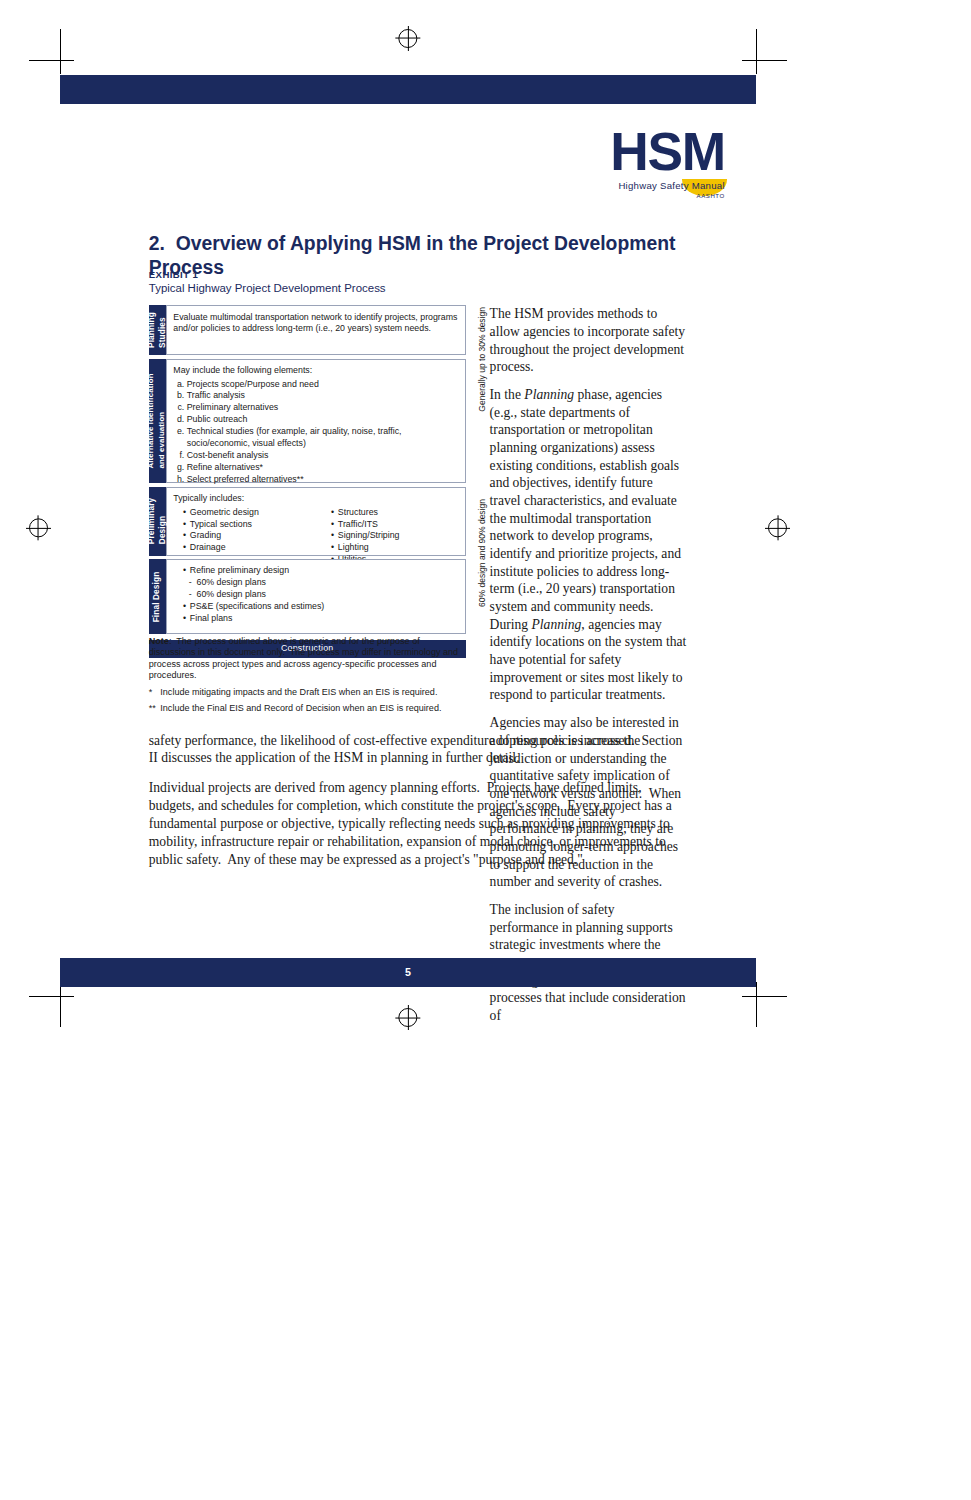HSM
Highway Safety Manual
AASHTO
2. Overview of Applying HSM in the Project Development Process
EXHIBIT 1
Typical Highway Project Development Process
Generally up to 30% design
60% design and 90% design
Planning
Studies
Evaluate multimodal transportation network to identify projects, programs and/or policies to address long-term (i.e., 20 years) system needs.
Alternative identification
and evaluation
May include the following elements:
Projects scope/Purpose and need
Traffic analysis
Preliminary alternatives
Public outreach
Technical studies (for example, air quality, noise, traffic, socio/economic, visual effects)
Cost-benefit analysis
Refine alternatives*
Select preferred alternatives**
Preliminary
Design
Typically includes:
Geometric design
Typical sections
Grading
Drainage
Structures
Traffic/ITS
Signing/Striping
Lighting
Utilities
Final Design
Refine preliminary design
- 60% design plans
- 60% design plans
PS&E (specifications and estimes)
Final plans
Construction
Note: The process outlined above is generic and for the purpose of discussions in this document only. The process may differ in terminology and process across project types and across agency-specific processes and procedures.
*
Include mitigating impacts and the Draft EIS when an EIS is required.
**
Include the Final EIS and Record of Decision when an EIS is required.
The HSM provides methods to allow agencies to incorporate safety throughout the project development process.
In the Planning phase, agencies (e.g., state departments of transportation or metropolitan planning organizations) assess existing conditions, establish goals and objectives, identify future travel characteristics, and evaluate the multimodal transportation network to develop programs, identify and prioritize projects, and institute policies to address long-term (i.e., 20 years) transportation system and community needs. During Planning, agencies may identify locations on the system that have potential for safety improvement or sites most likely to respond to particular treatments.
Agencies may also be interested in adopting policies across the jurisdiction or understanding the quantitative safety implication of one network versus another. When agencies include safety performance in planning, they are promoting longer-term approaches to support the reduction in the number and severity of crashes.
The inclusion of safety performance in planning supports strategic investments where the impact is likely to be the highest. When agencies use data driven processes that include consideration of
safety performance, the likelihood of cost-effective expenditure of resources is increased. Section II discusses the application of the HSM in planning in further detail.
Individual projects are derived from agency planning efforts. Projects have defined limits, budgets, and schedules for completion, which constitute the project's scope. Every project has a fundamental purpose or objective, typically reflecting needs such as providing improvements to mobility, infrastructure repair or rehabilitation, expansion of modal choice, or improvements to public safety. Any of these may be expressed as a project's "purpose and need."
5